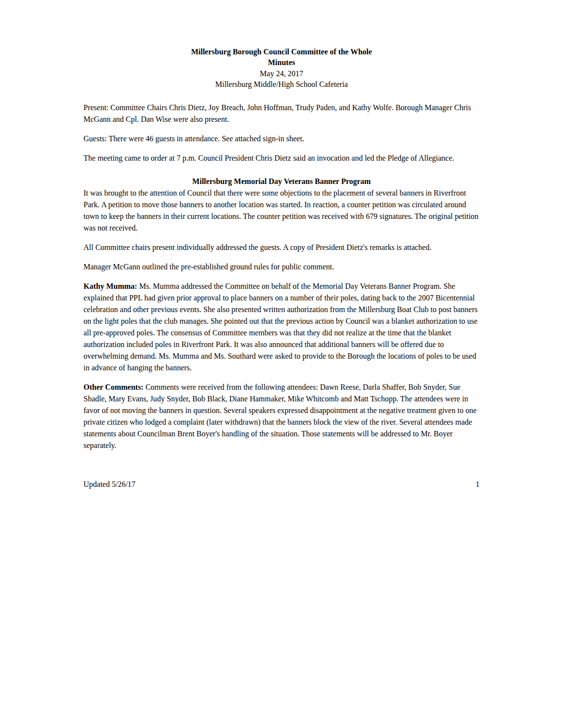Millersburg Borough Council Committee of the Whole
Minutes
May 24, 2017
Millersburg Middle/High School Cafeteria
Present: Committee Chairs Chris Dietz, Joy Breach, John Hoffman, Trudy Paden, and Kathy Wolfe. Borough Manager Chris McGann and Cpl. Dan Wise were also present.
Guests: There were 46 guests in attendance. See attached sign-in sheet.
The meeting came to order at 7 p.m. Council President Chris Dietz said an invocation and led the Pledge of Allegiance.
Millersburg Memorial Day Veterans Banner Program
It was brought to the attention of Council that there were some objections to the placement of several banners in Riverfront Park. A petition to move those banners to another location was started. In reaction, a counter petition was circulated around town to keep the banners in their current locations. The counter petition was received with 679 signatures. The original petition was not received.
All Committee chairs present individually addressed the guests. A copy of President Dietz's remarks is attached.
Manager McGann outlined the pre-established ground rules for public comment.
Kathy Mumma: Ms. Mumma addressed the Committee on behalf of the Memorial Day Veterans Banner Program. She explained that PPL had given prior approval to place banners on a number of their poles, dating back to the 2007 Bicentennial celebration and other previous events. She also presented written authorization from the Millersburg Boat Club to post banners on the light poles that the club manages. She pointed out that the previous action by Council was a blanket authorization to use all pre-approved poles. The consensus of Committee members was that they did not realize at the time that the blanket authorization included poles in Riverfront Park. It was also announced that additional banners will be offered due to overwhelming demand. Ms. Mumma and Ms. Southard were asked to provide to the Borough the locations of poles to be used in advance of hanging the banners.
Other Comments: Comments were received from the following attendees: Dawn Reese, Darla Shaffer, Bob Snyder, Sue Shadle, Mary Evans, Judy Snyder, Bob Black, Diane Hammaker, Mike Whitcomb and Matt Tschopp. The attendees were in favor of not moving the banners in question. Several speakers expressed disappointment at the negative treatment given to one private citizen who lodged a complaint (later withdrawn) that the banners block the view of the river. Several attendees made statements about Councilman Brent Boyer's handling of the situation. Those statements will be addressed to Mr. Boyer separately.
Updated 5/26/17 1